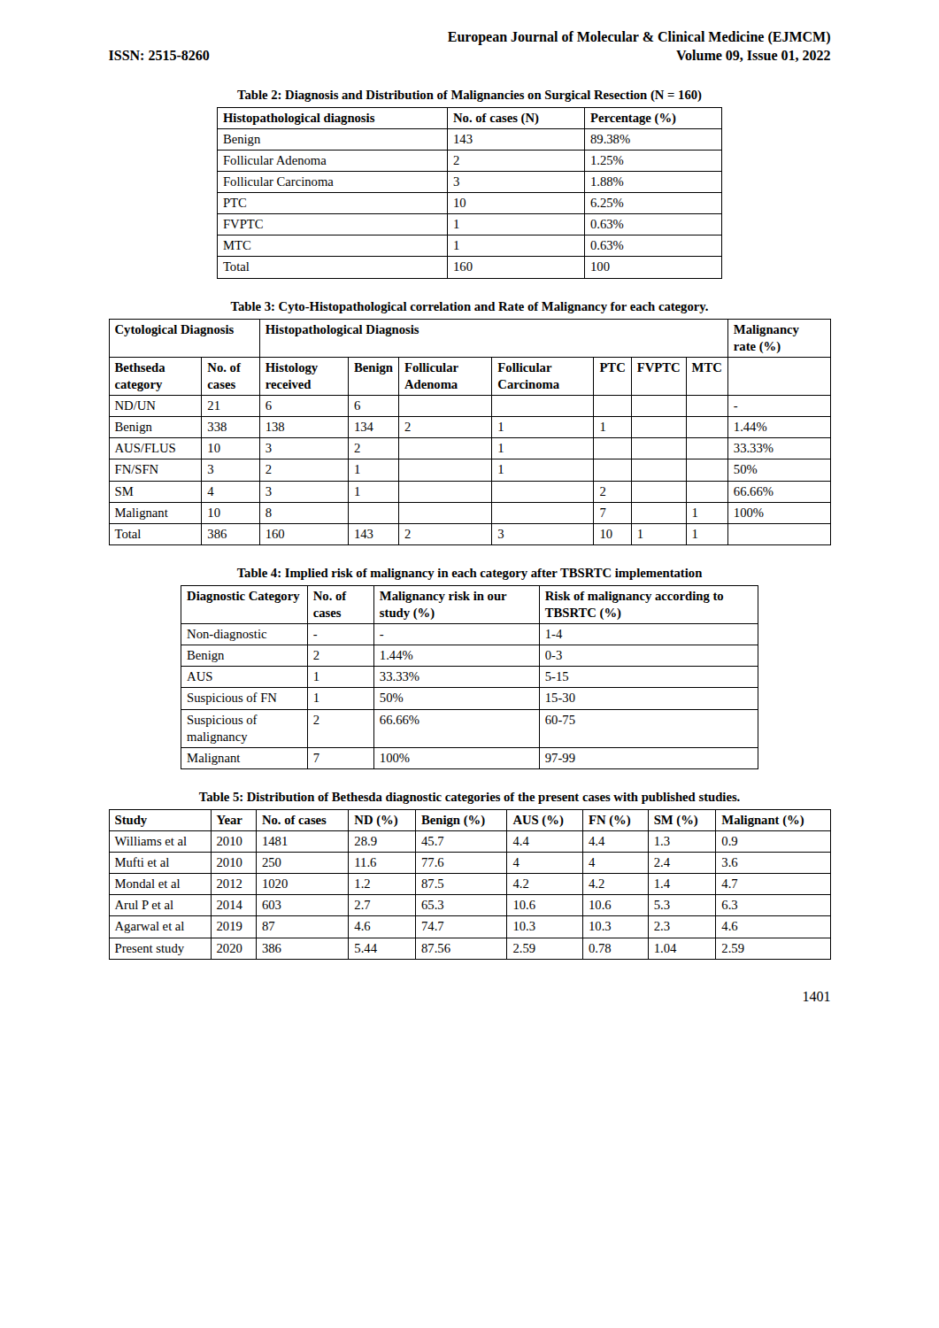European Journal of Molecular & Clinical Medicine (EJMCM)
ISSN: 2515-8260 Volume 09, Issue 01, 2022
Table 2: Diagnosis and Distribution of Malignancies on Surgical Resection (N = 160)
| Histopathological diagnosis | No. of cases (N) | Percentage (%) |
| --- | --- | --- |
| Benign | 143 | 89.38% |
| Follicular Adenoma | 2 | 1.25% |
| Follicular Carcinoma | 3 | 1.88% |
| PTC | 10 | 6.25% |
| FVPTC | 1 | 0.63% |
| MTC | 1 | 0.63% |
| Total | 160 | 100 |
Table 3: Cyto-Histopathological correlation and Rate of Malignancy for each category.
| Cytological Diagnosis | Histopathological Diagnosis | Malignancy rate (%) |
| --- | --- | --- |
| Bethseda category | No. of cases | Histology received | Benign | Follicular Adenoma | Follicular Carcinoma | PTC | FVPTC | MTC | |
| ND/UN | 21 | 6 | 6 | | | | | | - |
| Benign | 338 | 138 | 134 | 2 | 1 | 1 | | | 1.44% |
| AUS/FLUS | 10 | 3 | 2 | | 1 | | | | 33.33% |
| FN/SFN | 3 | 2 | 1 | | 1 | | | | 50% |
| SM | 4 | 3 | 1 | | | 2 | | | 66.66% |
| Malignant | 10 | 8 | | | | 7 | | 1 | 100% |
| Total | 386 | 160 | 143 | 2 | 3 | 10 | 1 | 1 | |
Table 4: Implied risk of malignancy in each category after TBSRTC implementation
| Diagnostic Category | No. of cases | Malignancy risk in our study (%) | Risk of malignancy according to TBSRTC (%) |
| --- | --- | --- | --- |
| Non-diagnostic | - | - | 1-4 |
| Benign | 2 | 1.44% | 0-3 |
| AUS | 1 | 33.33% | 5-15 |
| Suspicious of FN | 1 | 50% | 15-30 |
| Suspicious of malignancy | 2 | 66.66% | 60-75 |
| Malignant | 7 | 100% | 97-99 |
Table 5: Distribution of Bethesda diagnostic categories of the present cases with published studies.
| Study | Year | No. of cases | ND (%) | Benign (%) | AUS (%) | FN (%) | SM (%) | Malignant (%) |
| --- | --- | --- | --- | --- | --- | --- | --- | --- |
| Williams et al | 2010 | 1481 | 28.9 | 45.7 | 4.4 | 4.4 | 1.3 | 0.9 |
| Mufti et al | 2010 | 250 | 11.6 | 77.6 | 4 | 4 | 2.4 | 3.6 |
| Mondal et al | 2012 | 1020 | 1.2 | 87.5 | 4.2 | 4.2 | 1.4 | 4.7 |
| Arul P et al | 2014 | 603 | 2.7 | 65.3 | 10.6 | 10.6 | 5.3 | 6.3 |
| Agarwal et al | 2019 | 87 | 4.6 | 74.7 | 10.3 | 10.3 | 2.3 | 4.6 |
| Present study | 2020 | 386 | 5.44 | 87.56 | 2.59 | 0.78 | 1.04 | 2.59 |
1401